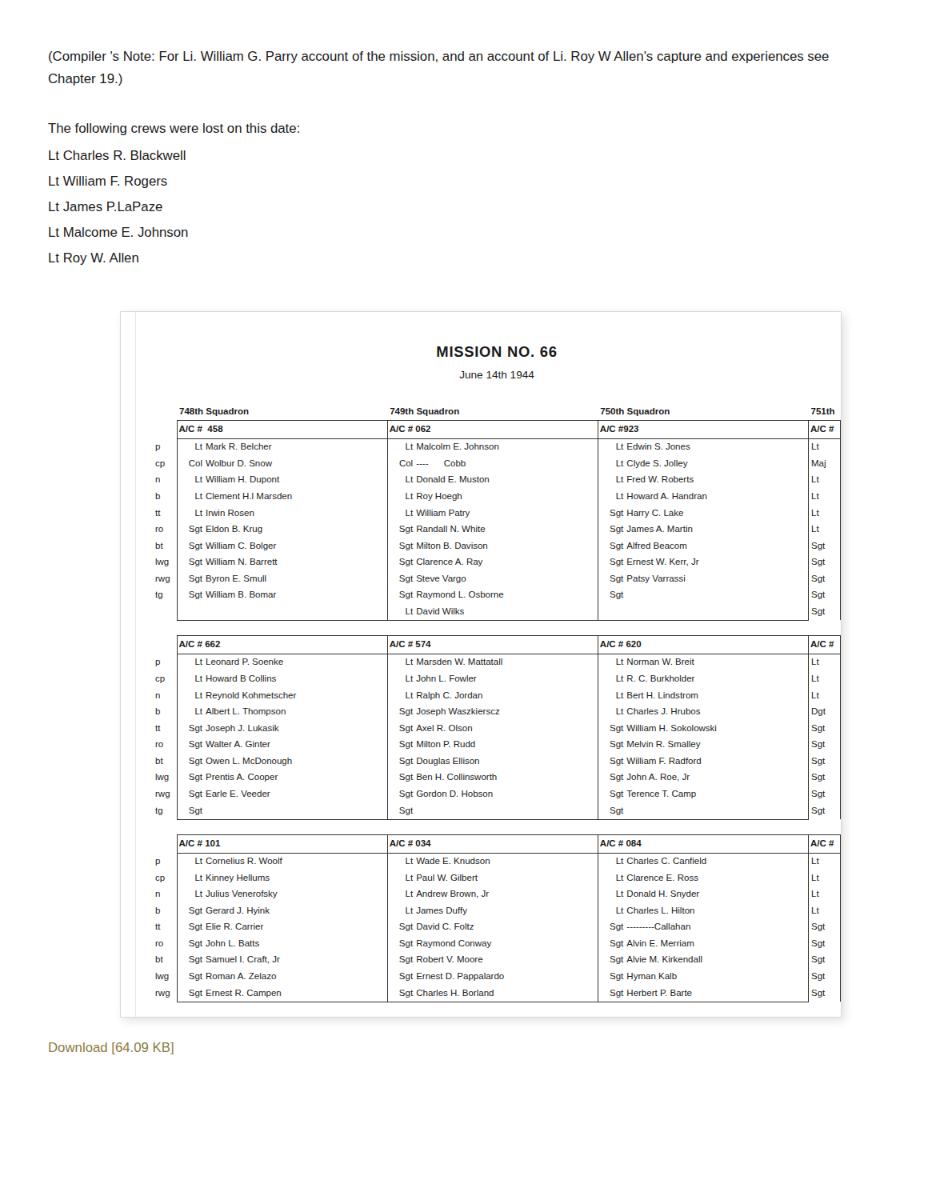(Compiler 's Note: For Li. William G. Parry account of the mission, and an account of Li. Roy W Allen's capture and experiences see Chapter 19.)
The following crews were lost on this date:
Lt Charles R. Blackwell
Lt William F. Rogers
Lt James P.LaPaze
Lt Malcome E. Johnson
Lt Roy W. Allen
MISSION NO. 66
June 14th 1944
| | 748th Squadron | 749th Squadron | 750th Squadron | 751th |
| | A/C # 458 | A/C # 062 | A/C #923 | A/C # |
| p | Lt | Mark R. Belcher | Lt | Malcolm E. Johnson | Lt | Edwin S. Jones | Lt |
| cp | Col | Wolbur D. Snow | Col | ---- Cobb | Lt | Clyde S. Jolley | Maj |
| n | Lt | William H. Dupont | Lt | Donald E. Muston | Lt | Fred W. Roberts | Lt |
| b | Lt | Clement H.l Marsden | Lt | Roy Hoegh | Lt | Howard A. Handran | Lt |
| tt | Lt | Irwin Rosen | Lt | William Patry | Sgt | Harry C. Lake | Lt |
| ro | Sgt | Eldon B. Krug | Sgt | Randall N. White | Sgt | James A. Martin | Lt |
| bt | Sgt | William C. Bolger | Sgt | Milton B. Davison | Sgt | Alfred Beacom | Sgt |
| lwg | Sgt | William N. Barrett | Sgt | Clarence A. Ray | Sgt | Ernest W. Kerr, Jr | Sgt |
| rwg | Sgt | Byron E. Smull | Sgt | Steve Vargo | Sgt | Patsy Varrassi | Sgt |
| tg | Sgt | William B. Bomar | Sgt | Raymond L. Osborne | Sgt | | Sgt |
| | | | Lt | David Wilks | | | Sgt |
| | A/C # 662 | A/C # 574 | A/C # 620 | A/C # |
| p | Lt | Leonard P. Soenke | Lt | Marsden W. Mattatall | Lt | Norman W. Breit | Lt |
| cp | Lt | Howard B Collins | Lt | John L. Fowler | Lt | R. C. Burkholder | Lt |
| n | Lt | Reynold Kohmetscher | Lt | Ralph C. Jordan | Lt | Bert H. Lindstrom | Lt |
| b | Lt | Albert L. Thompson | Sgt | Joseph Waszkierscz | Lt | Charles J. Hrubos | Dgt |
| tt | Sgt | Joseph J. Lukasik | Sgt | Axel R. Olson | Sgt | William H. Sokolowski | Sgt |
| ro | Sgt | Walter A. Ginter | Sgt | Milton P. Rudd | Sgt | Melvin R. Smalley | Sgt |
| bt | Sgt | Owen L. McDonough | Sgt | Douglas Ellison | Sgt | William F. Radford | Sgt |
| lwg | Sgt | Prentis A. Cooper | Sgt | Ben H. Collinsworth | Sgt | John A. Roe, Jr | Sgt |
| rwg | Sgt | Earle E. Veeder | Sgt | Gordon D. Hobson | Sgt | Terence T. Camp | Sgt |
| tg | Sgt | | Sgt | | Sgt | | Sgt |
| | A/C # 101 | A/C # 034 | A/C # 084 | A/C # |
| p | Lt | Cornelius R. Woolf | Lt | Wade E. Knudson | Lt | Charles C. Canfield | Lt |
| cp | Lt | Kinney Hellums | Lt | Paul W. Gilbert | Lt | Clarence E. Ross | Lt |
| n | Lt | Julius Venerofsky | Lt | Andrew Brown, Jr | Lt | Donald H. Snyder | Lt |
| b | Sgt | Gerard J. Hyink | Lt | James Duffy | Lt | Charles L. Hilton | Lt |
| tt | Sgt | Elie R. Carrier | Sgt | David C. Foltz | Sgt | ---------Callahan | Sgt |
| ro | Sgt | John L. Batts | Sgt | Raymond Conway | Sgt | Alvin E. Merriam | Sgt |
| bt | Sgt | Samuel I. Craft, Jr | Sgt | Robert V. Moore | Sgt | Alvie M. Kirkendall | Sgt |
| lwg | Sgt | Roman A. Zelazo | Sgt | Ernest D. Pappalardo | Sgt | Hyman Kalb | Sgt |
| rwg | Sgt | Ernest R. Campen | Sgt | Charles H. Borland | Sgt | Herbert P. Barte | Sgt |
Download [64.09 KB]